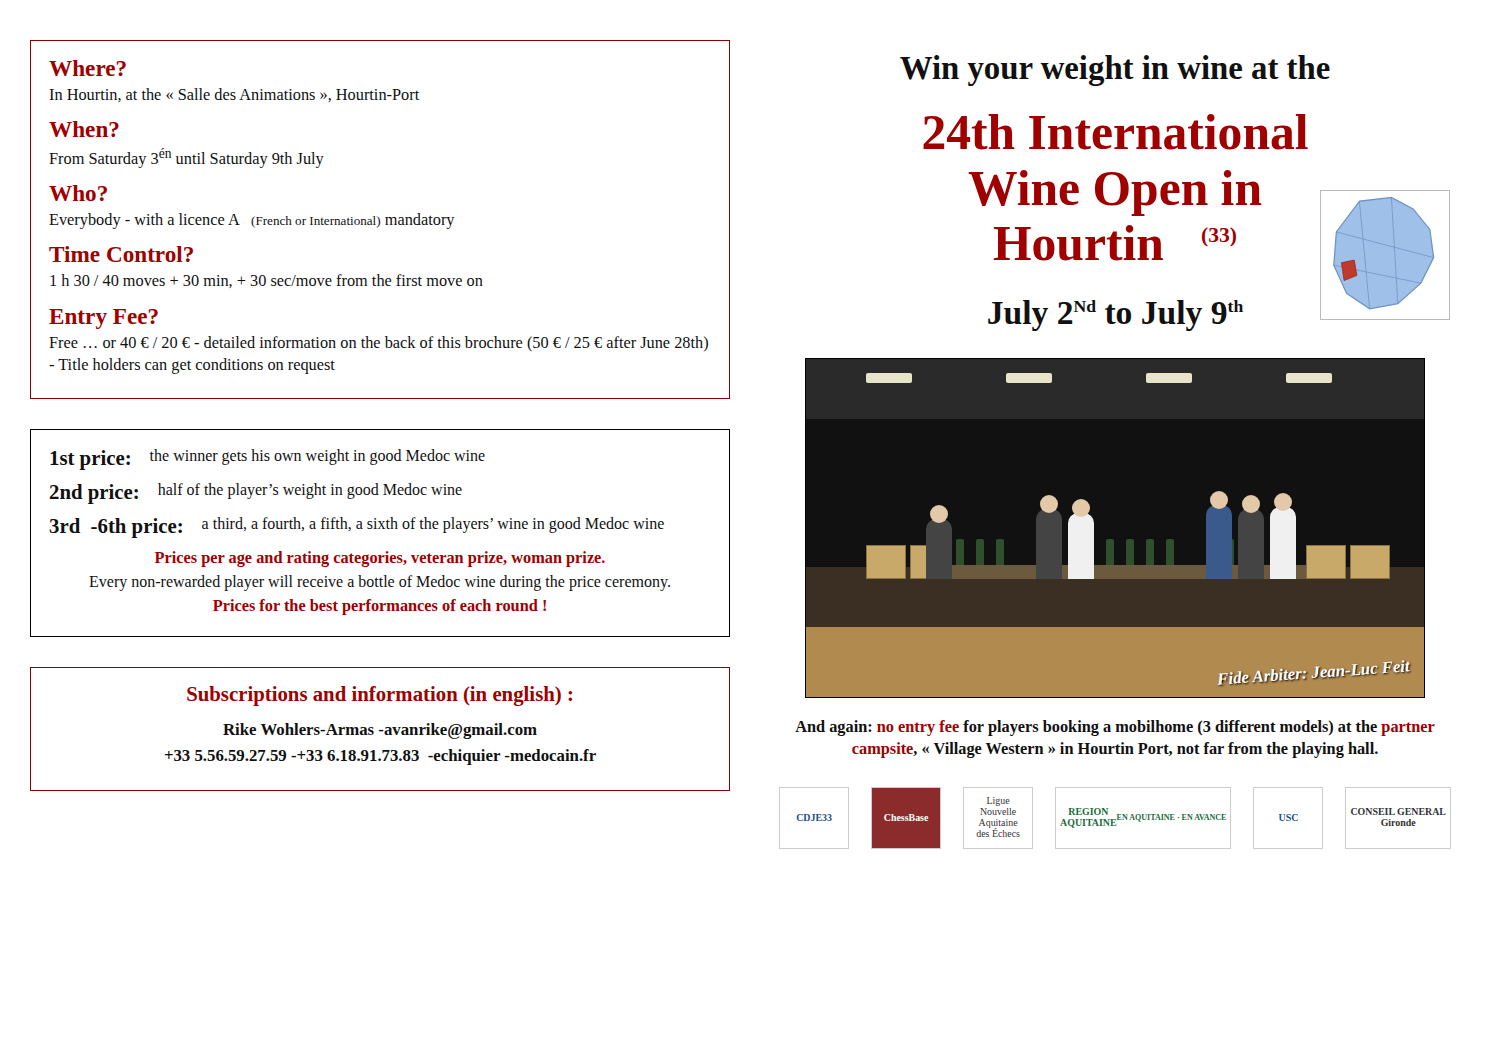Where?
In Hourtin, at the « Salle des Animations », Hourtin-Port
When?
From Saturday 3én until Saturday 9th July
Who?
Everybody - with a licence A (French or International) mandatory
Time Control?
1 h 30 / 40 moves + 30 min, + 30 sec/move from the first move on
Entry Fee?
Free … or 40 € / 20 € - detailed information on the back of this brochure (50 € / 25 € after June 28th) - Title holders can get conditions on request
1st price:
the winner gets his own weight in good Medoc wine
2nd price:
half of the player’s weight in good Medoc wine
3rd -6th price:
a third, a fourth, a fifth, a sixth of the players’ wine in good Medoc wine
Prices per age and rating categories, veteran prize, woman prize. Every non-rewarded player will receive a bottle of Medoc wine during the price ceremony. Prices for the best performances of each round !
Subscriptions and information (in english) :
Rike Wohlers-Armas -avanrike@gmail.com
+33 5.56.59.27.59 -+33 6.18.91.73.83 -echiquier -medocain.fr
Win your weight in wine at the
24th International
Wine Open in
Hourtin (33)
July 2Nd to July 9th
Fide Arbiter: Jean-Luc Feit
And again: no entry fee for players booking a mobilhome (3 different models) at the partner campsite, « Village Western » in Hourtin Port, not far from the playing hall.
CDJE33
ChessBase
Ligue
Nouvelle
Aquitaine
des Échecs
REGION
AQUITAINE
EN AQUITAINE · EN AVANCE
USC
CONSEIL GENERAL
Gironde